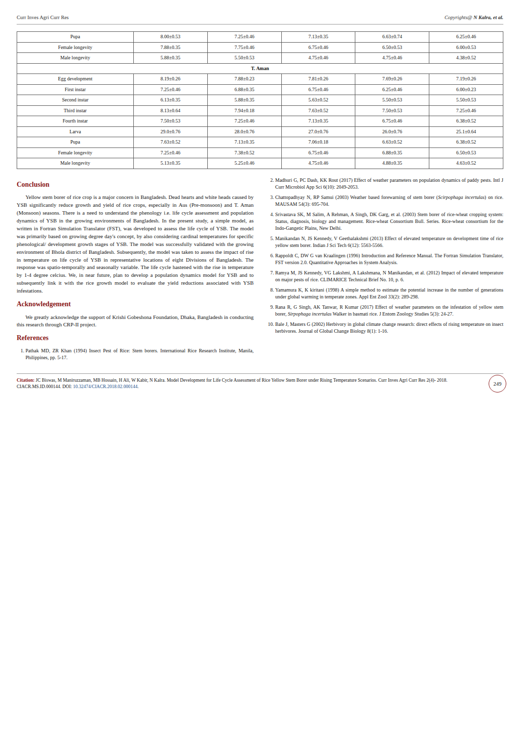Curr Inves Agri Curr Res
Copyrights@ N Kalra, et al.
| Pupa | 8.00±0.53 | 7.25±0.46 | 7.13±0.35 | 6.63±0.74 | 6.25±0.46 |
| Female longevity | 7.88±0.35 | 7.75±0.46 | 6.75±0.46 | 6.50±0.53 | 6.00±0.53 |
| Male longevity | 5.88±0.35 | 5.50±0.53 | 4.75±0.46 | 4.75±0.46 | 4.38±0.52 |
| T. Aman |
| Egg development | 8.19±0.26 | 7.88±0.23 | 7.81±0.26 | 7.69±0.26 | 7.19±0.26 |
| First instar | 7.25±0.46 | 6.88±0.35 | 6.75±0.46 | 6.25±0.46 | 6.00±0.23 |
| Second instar | 6.13±0.35 | 5.88±0.35 | 5.63±0.52 | 5.50±0.53 | 5.50±0.53 |
| Third instar | 8.13±0.64 | 7.94±0.18 | 7.63±0.52 | 7.50±0.53 | 7.25±0.46 |
| Fourth instar | 7.50±0.53 | 7.25±0.46 | 7.13±0.35 | 6.75±0.46 | 6.38±0.52 |
| Larva | 29.0±0.76 | 28.0±0.76 | 27.0±0.76 | 26.0±0.76 | 25.1±0.64 |
| Pupa | 7.63±0.52 | 7.13±0.35 | 7.06±0.18 | 6.63±0.52 | 6.38±0.52 |
| Female longevity | 7.25±0.46 | 7.38±0.52 | 6.75±0.46 | 6.88±0.35 | 6.50±0.53 |
| Male longevity | 5.13±0.35 | 5.25±0.46 | 4.75±0.46 | 4.88±0.35 | 4.63±0.52 |
Conclusion
Yellow stem borer of rice crop is a major concern in Bangladesh. Dead hearts and white heads caused by YSB significantly reduce growth and yield of rice crops, especially in Aus (Pre-monsoon) and T. Aman (Monsoon) seasons. There is a need to understand the phenology i.e. life cycle assessment and population dynamics of YSB in the growing environments of Bangladesh. In the present study, a simple model, as written in Fortran Simulation Translator (FST), was developed to assess the life cycle of YSB. The model was primarily based on growing degree day's concept, by also considering cardinal temperatures for specific phenological/ development growth stages of YSB. The model was successfully validated with the growing environment of Bhola district of Bangladesh. Subsequently, the model was taken to assess the impact of rise in temperature on life cycle of YSB in representative locations of eight Divisions of Bangladesh. The response was spatio-temporally and seasonally variable. The life cycle hastened with the rise in temperature by 1-4 degree celcius. We, in near future, plan to develop a population dynamics model for YSB and to subsequently link it with the rice growth model to evaluate the yield reductions associated with YSB infestations.
Acknowledgement
We greatly acknowledge the support of Krishi Gobeshona Foundation, Dhaka, Bangladesh in conducting this research through CRP-II project.
References
Pathak MD, ZR Khan (1994) Insect Pest of Rice: Stem borers. International Rice Research Institute, Manila, Philippines, pp. 5-17.
Madhuri G, PC Dash, KK Rout (2017) Effect of weather parameters on population dynamics of paddy pests. Intl J Curr Microbiol App Sci 6(10): 2049-2053.
Chattopadhyay N, RP Samui (2003) Weather based forewarning of stem borer (Scirpophaga incertulas) on rice. MAUSAM 54(3): 695-704.
Srivastava SK, M Salim, A Rehman, A Singh, DK Garg, et al. (2003) Stem borer of rice-wheat cropping system: Status, diagnosis, biology and management. Rice-wheat Consortium Bull. Series. Rice-wheat consortium for the Indo-Gangetic Plains, New Delhi.
Manikandan N, JS Kennedy, V Geethalakshmi (2013) Effect of elevated temperature on development time of rice yellow stem borer. Indian J Sci Tech 6(12): 5563-5566.
Rappoldt C, DW G van Kraalingen (1996) Introduction and Reference Manual. The Fortran Simulation Translator, FST version 2.0. Quantitative Approaches in System Analysis.
Ramya M, JS Kennedy, VG Lakshmi, A Lakshmana, N Manikandan, et al. (2012) Impact of elevated temperature on major pests of rice. CLIMARICE Technical Brief No. 10, p. 6.
Yamamura K, K kiritani (1998) A simple method to estimate the potential increase in the number of generations under global warming in temperate zones. Appl Ent Zool 33(2): 289-298.
Rana R, G Singh, AK Tanwar, R Kumar (2017) Effect of weather parameters on the infestation of yellow stem borer, Sirpophaga incertulas Walker in basmati rice. J Entom Zoology Studies 5(3): 24-27.
Bale J, Masters G (2002) Herbivory in global climate change research: direct effects of rising temperature on insect herbivores. Journal of Global Change Biology 8(1): 1-16.
Citation: JC Biswas, M Maniruzzaman, MB Hossain, H Ali, W Kabir, N Kalra. Model Development for Life Cycle Assessment of Rice Yellow Stem Borer under Rising Temperature Scenarios. Curr Inves Agri Curr Res 2(4)- 2018. CIACR.MS.ID.000144. DOI: 10.32474/CIACR.2018.02.000144.
249